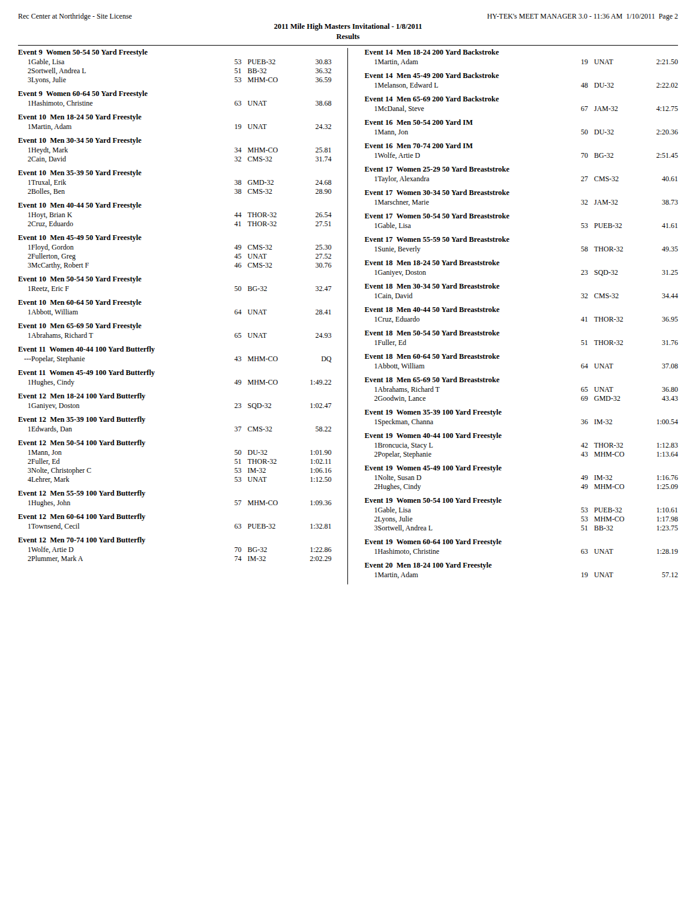Rec Center at Northridge - Site License
HY-TEK's MEET MANAGER 3.0 - 11:36 AM 1/10/2011 Page 2
2011 Mile High Masters Invitational - 1/8/2011
Results
Event 9 Women 50-54 50 Yard Freestyle
| 1 | Gable, Lisa | 53 | PUEB-32 | 30.83 |
| 2 | Sortwell, Andrea L | 51 | BB-32 | 36.32 |
| 3 | Lyons, Julie | 53 | MHM-CO | 36.59 |
Event 9 Women 60-64 50 Yard Freestyle
| 1 | Hashimoto, Christine | 63 | UNAT | 38.68 |
Event 10 Men 18-24 50 Yard Freestyle
| 1 | Martin, Adam | 19 | UNAT | 24.32 |
Event 10 Men 30-34 50 Yard Freestyle
| 1 | Heydt, Mark | 34 | MHM-CO | 25.81 |
| 2 | Cain, David | 32 | CMS-32 | 31.74 |
Event 10 Men 35-39 50 Yard Freestyle
| 1 | Truxal, Erik | 38 | GMD-32 | 24.68 |
| 2 | Bolles, Ben | 38 | CMS-32 | 28.90 |
Event 10 Men 40-44 50 Yard Freestyle
| 1 | Hoyt, Brian K | 44 | THOR-32 | 26.54 |
| 2 | Cruz, Eduardo | 41 | THOR-32 | 27.51 |
Event 10 Men 45-49 50 Yard Freestyle
| 1 | Floyd, Gordon | 49 | CMS-32 | 25.30 |
| 2 | Fullerton, Greg | 45 | UNAT | 27.52 |
| 3 | McCarthy, Robert F | 46 | CMS-32 | 30.76 |
Event 10 Men 50-54 50 Yard Freestyle
| 1 | Reetz, Eric F | 50 | BG-32 | 32.47 |
Event 10 Men 60-64 50 Yard Freestyle
| 1 | Abbott, William | 64 | UNAT | 28.41 |
Event 10 Men 65-69 50 Yard Freestyle
| 1 | Abrahams, Richard T | 65 | UNAT | 24.93 |
Event 11 Women 40-44 100 Yard Butterfly
| --- | Popelar, Stephanie | 43 | MHM-CO | DQ |
Event 11 Women 45-49 100 Yard Butterfly
| 1 | Hughes, Cindy | 49 | MHM-CO | 1:49.22 |
Event 12 Men 18-24 100 Yard Butterfly
| 1 | Ganiyev, Doston | 23 | SQD-32 | 1:02.47 |
Event 12 Men 35-39 100 Yard Butterfly
| 1 | Edwards, Dan | 37 | CMS-32 | 58.22 |
Event 12 Men 50-54 100 Yard Butterfly
| 1 | Mann, Jon | 50 | DU-32 | 1:01.90 |
| 2 | Fuller, Ed | 51 | THOR-32 | 1:02.11 |
| 3 | Nolte, Christopher C | 53 | IM-32 | 1:06.16 |
| 4 | Lehrer, Mark | 53 | UNAT | 1:12.50 |
Event 12 Men 55-59 100 Yard Butterfly
| 1 | Hughes, John | 57 | MHM-CO | 1:09.36 |
Event 12 Men 60-64 100 Yard Butterfly
| 1 | Townsend, Cecil | 63 | PUEB-32 | 1:32.81 |
Event 12 Men 70-74 100 Yard Butterfly
| 1 | Wolfe, Artie D | 70 | BG-32 | 1:22.86 |
| 2 | Plummer, Mark A | 74 | IM-32 | 2:02.29 |
Event 14 Men 18-24 200 Yard Backstroke
| 1 | Martin, Adam | 19 | UNAT | 2:21.50 |
Event 14 Men 45-49 200 Yard Backstroke
| 1 | Melanson, Edward L | 48 | DU-32 | 2:22.02 |
Event 14 Men 65-69 200 Yard Backstroke
| 1 | McDanal, Steve | 67 | JAM-32 | 4:12.75 |
Event 16 Men 50-54 200 Yard IM
| 1 | Mann, Jon | 50 | DU-32 | 2:20.36 |
Event 16 Men 70-74 200 Yard IM
| 1 | Wolfe, Artie D | 70 | BG-32 | 2:51.45 |
Event 17 Women 25-29 50 Yard Breaststroke
| 1 | Taylor, Alexandra | 27 | CMS-32 | 40.61 |
Event 17 Women 30-34 50 Yard Breaststroke
| 1 | Marschner, Marie | 32 | JAM-32 | 38.73 |
Event 17 Women 50-54 50 Yard Breaststroke
| 1 | Gable, Lisa | 53 | PUEB-32 | 41.61 |
Event 17 Women 55-59 50 Yard Breaststroke
| 1 | Sunie, Beverly | 58 | THOR-32 | 49.35 |
Event 18 Men 18-24 50 Yard Breaststroke
| 1 | Ganiyev, Doston | 23 | SQD-32 | 31.25 |
Event 18 Men 30-34 50 Yard Breaststroke
| 1 | Cain, David | 32 | CMS-32 | 34.44 |
Event 18 Men 40-44 50 Yard Breaststroke
| 1 | Cruz, Eduardo | 41 | THOR-32 | 36.95 |
Event 18 Men 50-54 50 Yard Breaststroke
| 1 | Fuller, Ed | 51 | THOR-32 | 31.76 |
Event 18 Men 60-64 50 Yard Breaststroke
| 1 | Abbott, William | 64 | UNAT | 37.08 |
Event 18 Men 65-69 50 Yard Breaststroke
| 1 | Abrahams, Richard T | 65 | UNAT | 36.80 |
| 2 | Goodwin, Lance | 69 | GMD-32 | 43.43 |
Event 19 Women 35-39 100 Yard Freestyle
| 1 | Speckman, Channa | 36 | IM-32 | 1:00.54 |
Event 19 Women 40-44 100 Yard Freestyle
| 1 | Broncucia, Stacy L | 42 | THOR-32 | 1:12.83 |
| 2 | Popelar, Stephanie | 43 | MHM-CO | 1:13.64 |
Event 19 Women 45-49 100 Yard Freestyle
| 1 | Nolte, Susan D | 49 | IM-32 | 1:16.76 |
| 2 | Hughes, Cindy | 49 | MHM-CO | 1:25.09 |
Event 19 Women 50-54 100 Yard Freestyle
| 1 | Gable, Lisa | 53 | PUEB-32 | 1:10.61 |
| 2 | Lyons, Julie | 53 | MHM-CO | 1:17.98 |
| 3 | Sortwell, Andrea L | 51 | BB-32 | 1:23.75 |
Event 19 Women 60-64 100 Yard Freestyle
| 1 | Hashimoto, Christine | 63 | UNAT | 1:28.19 |
Event 20 Men 18-24 100 Yard Freestyle
| 1 | Martin, Adam | 19 | UNAT | 57.12 |